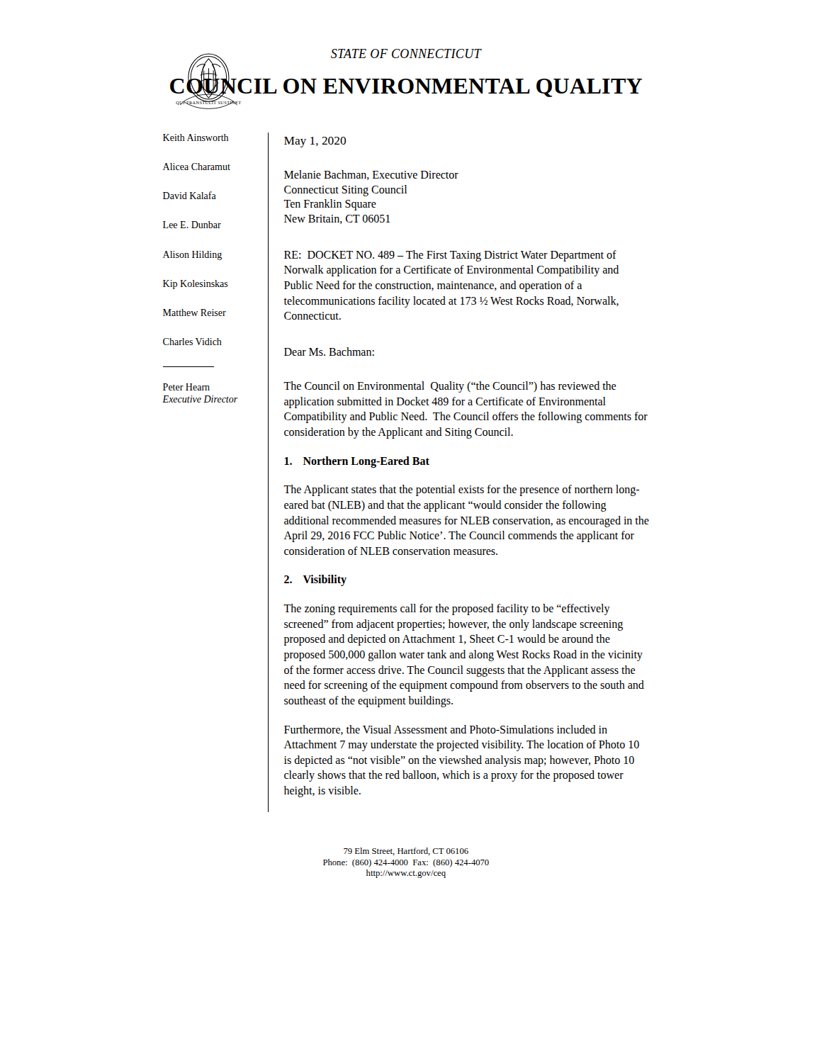QUI TRANSTULIT SUSTINET
STATE OF CONNECTICUT
COUNCIL ON ENVIRONMENTAL QUALITY
Keith Ainsworth
Alicea Charamut
David Kalafa
Lee E. Dunbar
Alison Hilding
Kip Kolesinskas
Matthew Reiser
Charles Vidich
Peter Hearn
Executive Director
May 1, 2020
Melanie Bachman, Executive Director
Connecticut Siting Council
Ten Franklin Square
New Britain, CT 06051
RE: DOCKET NO. 489 – The First Taxing District Water Department of Norwalk application for a Certificate of Environmental Compatibility and Public Need for the construction, maintenance, and operation of a telecommunications facility located at 173 ½ West Rocks Road, Norwalk, Connecticut.
Dear Ms. Bachman:
The Council on Environmental Quality (“the Council”) has reviewed the application submitted in Docket 489 for a Certificate of Environmental Compatibility and Public Need. The Council offers the following comments for consideration by the Applicant and Siting Council.
1. Northern Long-Eared Bat
The Applicant states that the potential exists for the presence of northern long-eared bat (NLEB) and that the applicant “would consider the following additional recommended measures for NLEB conservation, as encouraged in the April 29, 2016 FCC Public Notice’. The Council commends the applicant for consideration of NLEB conservation measures.
2. Visibility
The zoning requirements call for the proposed facility to be “effectively screened” from adjacent properties; however, the only landscape screening proposed and depicted on Attachment 1, Sheet C-1 would be around the proposed 500,000 gallon water tank and along West Rocks Road in the vicinity of the former access drive. The Council suggests that the Applicant assess the need for screening of the equipment compound from observers to the south and southeast of the equipment buildings.
Furthermore, the Visual Assessment and Photo-Simulations included in Attachment 7 may understate the projected visibility. The location of Photo 10 is depicted as “not visible” on the viewshed analysis map; however, Photo 10 clearly shows that the red balloon, which is a proxy for the proposed tower height, is visible.
79 Elm Street, Hartford, CT 06106
Phone: (860) 424-4000 Fax: (860) 424-4070
http://www.ct.gov/ceq